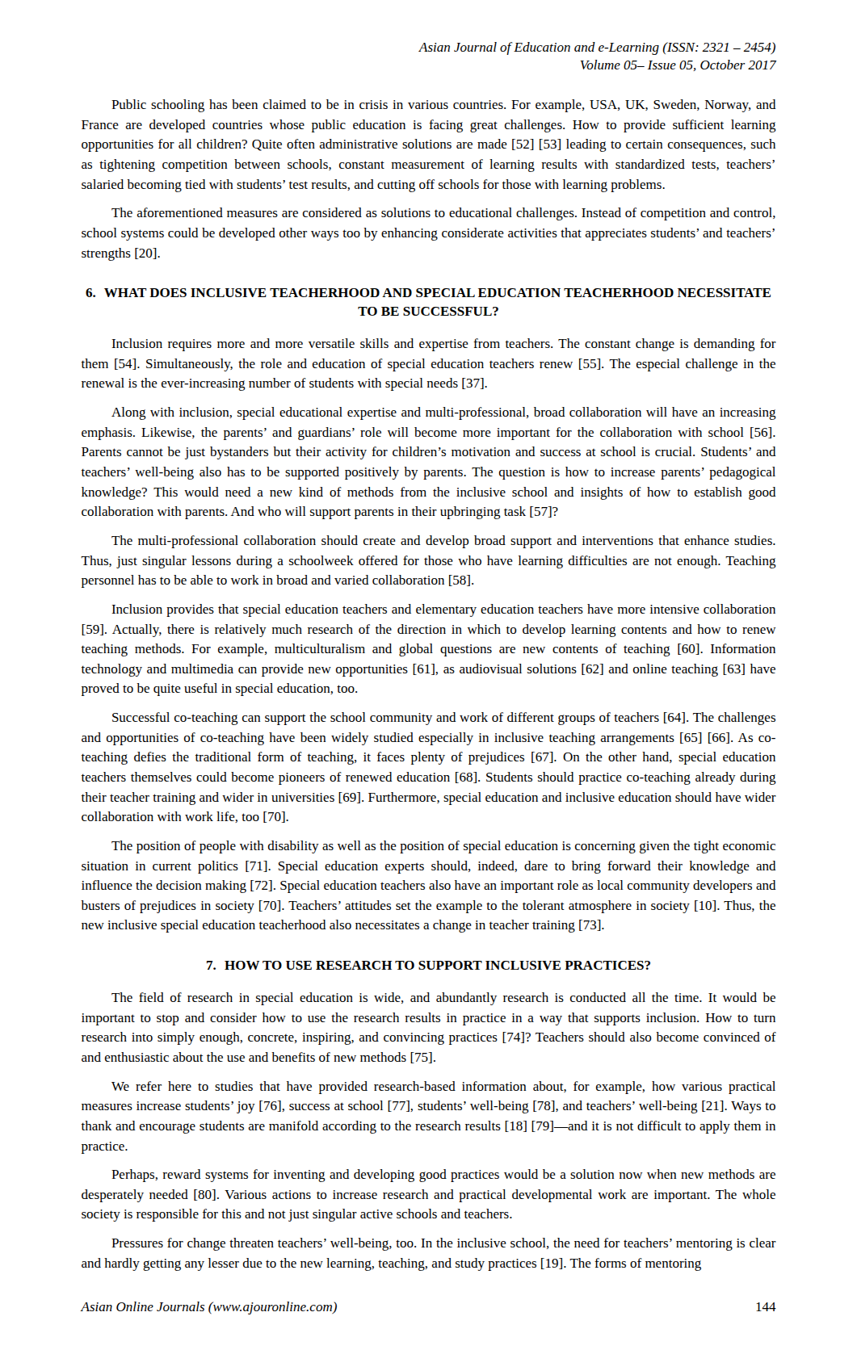Asian Journal of Education and e-Learning (ISSN: 2321 – 2454) Volume 05– Issue 05, October 2017
Public schooling has been claimed to be in crisis in various countries. For example, USA, UK, Sweden, Norway, and France are developed countries whose public education is facing great challenges. How to provide sufficient learning opportunities for all children? Quite often administrative solutions are made [52] [53] leading to certain consequences, such as tightening competition between schools, constant measurement of learning results with standardized tests, teachers’ salaried becoming tied with students’ test results, and cutting off schools for those with learning problems.
The aforementioned measures are considered as solutions to educational challenges. Instead of competition and control, school systems could be developed other ways too by enhancing considerate activities that appreciates students’ and teachers’ strengths [20].
6. What does inclusive teacherhood and special education teacherhood necessitate to be successful?
Inclusion requires more and more versatile skills and expertise from teachers. The constant change is demanding for them [54]. Simultaneously, the role and education of special education teachers renew [55]. The especial challenge in the renewal is the ever-increasing number of students with special needs [37].
Along with inclusion, special educational expertise and multi-professional, broad collaboration will have an increasing emphasis. Likewise, the parents’ and guardians’ role will become more important for the collaboration with school [56]. Parents cannot be just bystanders but their activity for children’s motivation and success at school is crucial. Students’ and teachers’ well-being also has to be supported positively by parents. The question is how to increase parents’ pedagogical knowledge? This would need a new kind of methods from the inclusive school and insights of how to establish good collaboration with parents. And who will support parents in their upbringing task [57]?
The multi-professional collaboration should create and develop broad support and interventions that enhance studies. Thus, just singular lessons during a schoolweek offered for those who have learning difficulties are not enough. Teaching personnel has to be able to work in broad and varied collaboration [58].
Inclusion provides that special education teachers and elementary education teachers have more intensive collaboration [59]. Actually, there is relatively much research of the direction in which to develop learning contents and how to renew teaching methods. For example, multiculturalism and global questions are new contents of teaching [60]. Information technology and multimedia can provide new opportunities [61], as audiovisual solutions [62] and online teaching [63] have proved to be quite useful in special education, too.
Successful co-teaching can support the school community and work of different groups of teachers [64]. The challenges and opportunities of co-teaching have been widely studied especially in inclusive teaching arrangements [65] [66]. As co-teaching defies the traditional form of teaching, it faces plenty of prejudices [67]. On the other hand, special education teachers themselves could become pioneers of renewed education [68]. Students should practice co-teaching already during their teacher training and wider in universities [69]. Furthermore, special education and inclusive education should have wider collaboration with work life, too [70].
The position of people with disability as well as the position of special education is concerning given the tight economic situation in current politics [71]. Special education experts should, indeed, dare to bring forward their knowledge and influence the decision making [72]. Special education teachers also have an important role as local community developers and busters of prejudices in society [70]. Teachers’ attitudes set the example to the tolerant atmosphere in society [10]. Thus, the new inclusive special education teacherhood also necessitates a change in teacher training [73].
7. How to use research to support inclusive practices?
The field of research in special education is wide, and abundantly research is conducted all the time. It would be important to stop and consider how to use the research results in practice in a way that supports inclusion. How to turn research into simply enough, concrete, inspiring, and convincing practices [74]? Teachers should also become convinced of and enthusiastic about the use and benefits of new methods [75].
We refer here to studies that have provided research-based information about, for example, how various practical measures increase students’ joy [76], success at school [77], students’ well-being [78], and teachers’ well-being [21]. Ways to thank and encourage students are manifold according to the research results [18] [79]—and it is not difficult to apply them in practice.
Perhaps, reward systems for inventing and developing good practices would be a solution now when new methods are desperately needed [80]. Various actions to increase research and practical developmental work are important. The whole society is responsible for this and not just singular active schools and teachers.
Pressures for change threaten teachers’ well-being, too. In the inclusive school, the need for teachers’ mentoring is clear and hardly getting any lesser due to the new learning, teaching, and study practices [19]. The forms of mentoring
Asian Online Journals (www.ajouronline.com) 144